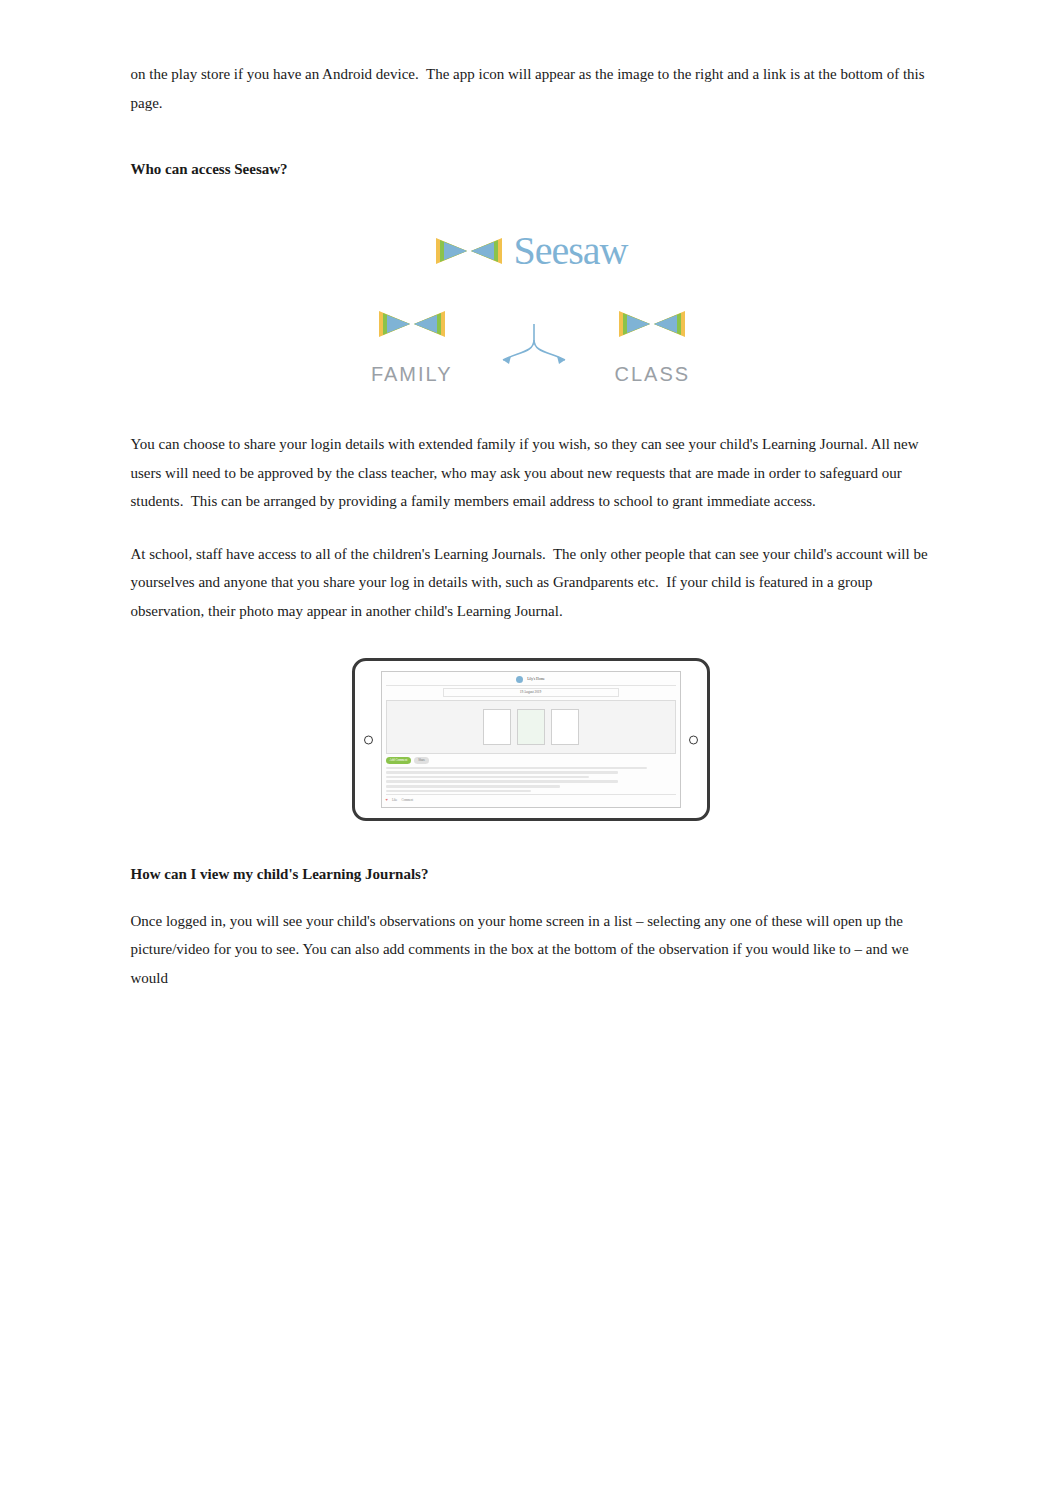on the play store if you have an Android device. The app icon will appear as the image to the right and a link is at the bottom of this page.
Who can access Seesaw?
Seesaw
FAMILY
CLASS
You can choose to share your login details with extended family if you wish, so they can see your child's Learning Journal. All new users will need to be approved by the class teacher, who may ask you about new requests that are made in order to safeguard our students. This can be arranged by providing a family members email address to school to grant immediate access.
At school, staff have access to all of the children's Learning Journals. The only other people that can see your child's account will be yourselves and anyone that you share your log in details with, such as Grandparents etc. If your child is featured in a group observation, their photo may appear in another child's Learning Journal.
Lily's Home
19 August 2019
Add Comment Share
♥ Like Comment
How can I view my child's Learning Journals?
Once logged in, you will see your child's observations on your home screen in a list – selecting any one of these will open up the picture/video for you to see. You can also add comments in the box at the bottom of the observation if you would like to – and we would